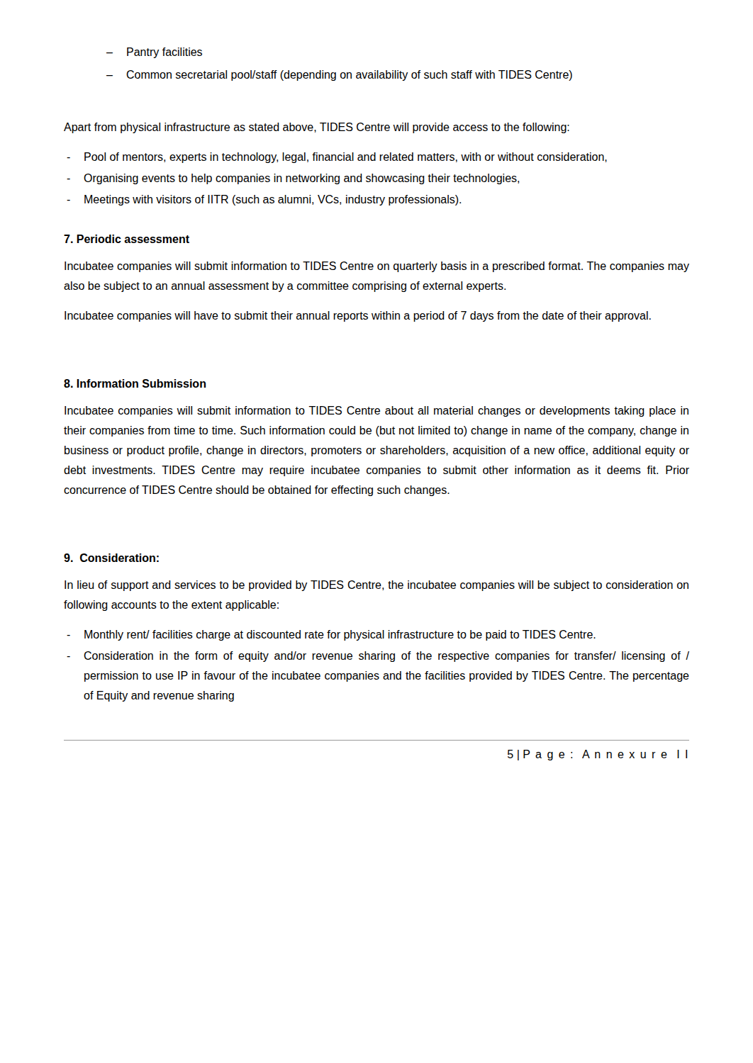Pantry facilities
Common secretarial pool/staff (depending on availability of such staff with TIDES Centre)
Apart from physical infrastructure as stated above, TIDES Centre will provide access to the following:
Pool of mentors, experts in technology, legal, financial and related matters, with or without consideration,
Organising events to help companies in networking and showcasing their technologies,
Meetings with visitors of IITR (such as alumni, VCs, industry professionals).
7. Periodic assessment
Incubatee companies will submit information to TIDES Centre on quarterly basis in a prescribed format. The companies may also be subject to an annual assessment by a committee comprising of external experts.
Incubatee companies will have to submit their annual reports within a period of 7 days from the date of their approval.
8. Information Submission
Incubatee companies will submit information to TIDES Centre about all material changes or developments taking place in their companies from time to time. Such information could be (but not limited to) change in name of the company, change in business or product profile, change in directors, promoters or shareholders, acquisition of a new office, additional equity or debt investments. TIDES Centre may require incubatee companies to submit other information as it deems fit. Prior concurrence of TIDES Centre should be obtained for effecting such changes.
9. Consideration:
In lieu of support and services to be provided by TIDES Centre, the incubatee companies will be subject to consideration on following accounts to the extent applicable:
Monthly rent/ facilities charge at discounted rate for physical infrastructure to be paid to TIDES Centre.
Consideration in the form of equity and/or revenue sharing of the respective companies for transfer/ licensing of / permission to use IP in favour of the incubatee companies and the facilities provided by TIDES Centre. The percentage of Equity and revenue sharing
5 | P a g e : A n n e x u r e I I